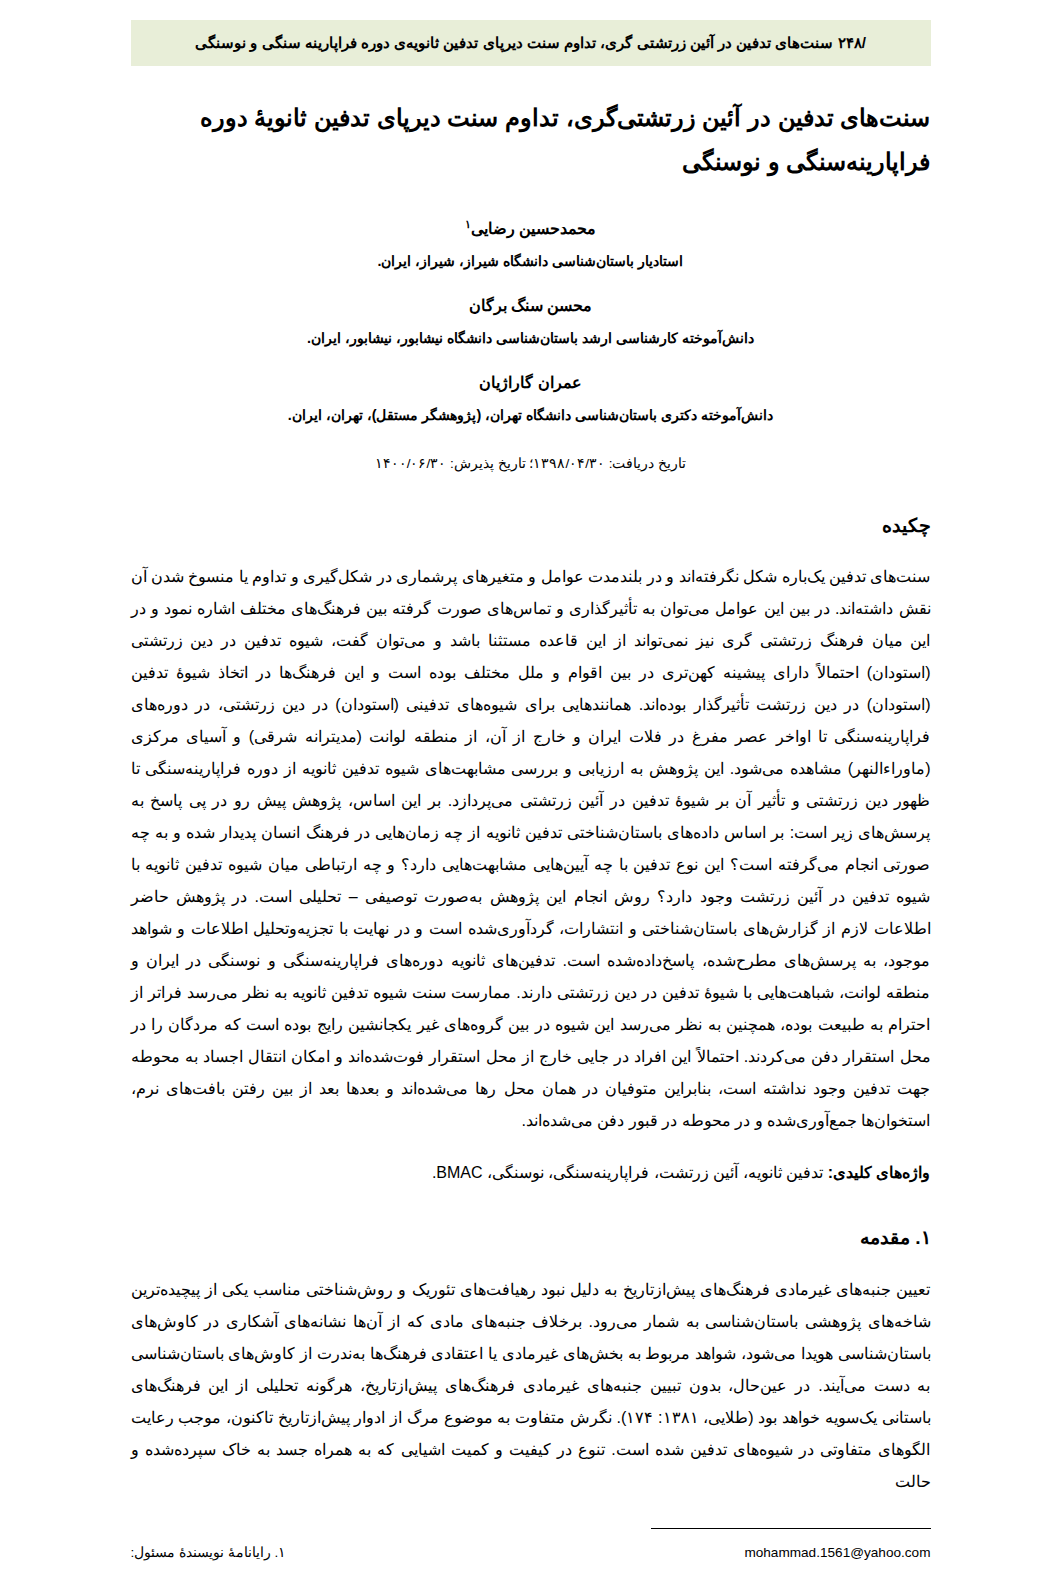/۲۴۸ سنت‌های تدفین در آئین زرتشتی گری، تداوم سنت دیرپای تدفین ثانویه‌ی دوره فراپارینه سنگی و نوسنگی
سنت‌های تدفین در آئین زرتشتی‌گری، تداوم سنت دیرپای تدفین ثانویهٔ دوره فراپارینه‌سنگی و نوسنگی
محمدحسین رضایی۱
استادیار باستان‌شناسی دانشگاه شیراز، شیراز، ایران.
محسن سنگ برگان
دانش‌آموخته کارشناسی ارشد باستان‌شناسی دانشگاه نیشابور، نیشابور، ایران.
عمران گاراژیان
دانش‌آموخته دکتری باستان‌شناسی دانشگاه تهران، (پژوهشگر مستقل)، تهران، ایران.
تاریخ دریافت: ۱۳۹۸/۰۴/۳۰؛ تاریخ پذیرش: ۱۴۰۰/۰۶/۳۰
چکیده
سنت‌های تدفین یک‌باره شکل نگرفته‌اند و در بلندمدت عوامل و متغیرهای پرشماری در شکل‌گیری و تداوم یا منسوخ شدن آن نقش داشته‌اند. در بین این عوامل می‌توان به تأثیرگذاری و تماس‌های صورت گرفته بین فرهنگ‌های مختلف اشاره نمود و در این میان فرهنگ زرتشتی گری نیز نمی‌تواند از این قاعده مستثنا باشد و می‌توان گفت، شیوه تدفین در دین زرتشتی (استودان) احتمالاً دارای پیشینه کهن‌تری در بین اقوام و ملل مختلف بوده است و این فرهنگ‌ها در اتخاذ شیوهٔ تدفین (استودان) در دین زرتشت تأثیرگذار بوده‌اند. همانندهایی برای شیوه‌های تدفینی (استودان) در دین زرتشتی، در دوره‌های فراپارینه‌سنگی تا اواخر عصر مفرغ در فلات ایران و خارج از آن، از منطقه لوانت (مدیترانه شرقی) و آسیای مرکزی (ماوراءالنهر) مشاهده می‌شود. این پژوهش به ارزیابی و بررسی مشابهت‌های شیوه تدفین ثانویه از دوره فراپارینه‌سنگی تا ظهور دین زرتشتی و تأثیر آن بر شیوهٔ تدفین در آئین زرتشتی می‌پردازد. بر این اساس، پژوهش پیش رو در پی پاسخ به پرسش‌های زیر است: بر اساس داده‌های باستان‌شناختی تدفین ثانویه از چه زمان‌هایی در فرهنگ انسان پدیدار شده و به چه صورتی انجام می‌گرفته است؟ این نوع تدفین با چه آیین‌هایی مشابهت‌هایی دارد؟ و چه ارتباطی میان شیوه تدفین ثانویه با شیوه تدفین در آئین زرتشت وجود دارد؟ روش انجام این پژوهش به‌صورت توصیفی – تحلیلی است. در پژوهش حاضر اطلاعات لازم از گزارش‌های باستان‌شناختی و انتشارات، گردآوری‌شده است و در نهایت با تجزیه‌وتحلیل اطلاعات و شواهد موجود، به پرسش‌های مطرح‌شده، پاسخ‌داده‌شده است. تدفین‌های ثانویه دوره‌های فراپارینه‌سنگی و نوسنگی در ایران و منطقه لوانت، شباهت‌هایی با شیوهٔ تدفین در دین زرتشتی دارند. ممارست سنت شیوه تدفین ثانویه به نظر می‌رسد فراتر از احترام به طبیعت بوده، همچنین به نظر می‌رسد این شیوه در بین گروه‌های غیر یکجانشین رایج بوده است که مردگان را در محل استقرار دفن می‌کردند. احتمالاً این افراد در جایی خارج از محل استقرار فوت‌شده‌اند و امکان انتقال اجساد به محوطه جهت تدفین وجود نداشته است، بنابراین متوفیان در همان محل رها می‌شده‌اند و بعدها بعد از بین رفتن بافت‌های نرم، استخوان‌ها جمع‌آوری‌شده و در محوطه در قبور دفن می‌شده‌اند.
واژه‌های کلیدی: تدفین ثانویه، آئین زرتشت، فراپارینه‌سنگی، نوسنگی، BMAC.
۱. مقدمه
تعیین جنبه‌های غیرمادی فرهنگ‌های پیش‌ازتاریخ به دلیل نبود رهیافت‌های تئوریک و روش‌شناختی مناسب یکی از پیچیده‌ترین شاخه‌های پژوهشی باستان‌شناسی به شمار می‌رود. برخلاف جنبه‌های مادی که از آن‌ها نشانه‌های آشکاری در کاوش‌های باستان‌شناسی هویدا می‌شود، شواهد مربوط به بخش‌های غیرمادی یا اعتقادی فرهنگ‌ها به‌ندرت از کاوش‌های باستان‌شناسی به دست می‌آیند. در عین‌حال، بدون تبیین جنبه‌های غیرمادی فرهنگ‌های پیش‌ازتاریخ، هرگونه تحلیلی از این فرهنگ‌های باستانی یک‌سویه خواهد بود (طلایی، ۱۳۸۱: ۱۷۴). نگرش متفاوت به موضوع مرگ از ادوار پیش‌ازتاریخ تاکنون، موجب رعایت الگوهای متفاوتی در شیوه‌های تدفین شده است. تنوع در کیفیت و کمیت اشیایی که به همراه جسد به خاک سپرده‌شده و حالت
mohammad.1561@yahoo.com ۱. رایانامهٔ نویسندهٔ مسئول: